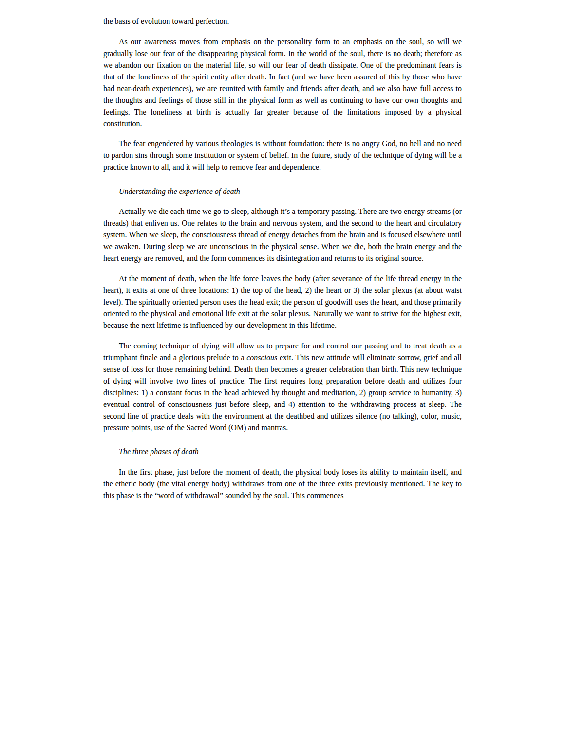the basis of evolution toward perfection.
As our awareness moves from emphasis on the personality form to an emphasis on the soul, so will we gradually lose our fear of the disappearing physical form. In the world of the soul, there is no death; therefore as we abandon our fixation on the material life, so will our fear of death dissipate. One of the predominant fears is that of the loneliness of the spirit entity after death. In fact (and we have been assured of this by those who have had near-death experiences), we are reunited with family and friends after death, and we also have full access to the thoughts and feelings of those still in the physical form as well as continuing to have our own thoughts and feelings. The loneliness at birth is actually far greater because of the limitations imposed by a physical constitution.
The fear engendered by various theologies is without foundation: there is no angry God, no hell and no need to pardon sins through some institution or system of belief. In the future, study of the technique of dying will be a practice known to all, and it will help to remove fear and dependence.
Understanding the experience of death
Actually we die each time we go to sleep, although it’s a temporary passing. There are two energy streams (or threads) that enliven us. One relates to the brain and nervous system, and the second to the heart and circulatory system. When we sleep, the consciousness thread of energy detaches from the brain and is focused elsewhere until we awaken. During sleep we are unconscious in the physical sense. When we die, both the brain energy and the heart energy are removed, and the form commences its disintegration and returns to its original source.
At the moment of death, when the life force leaves the body (after severance of the life thread energy in the heart), it exits at one of three locations: 1) the top of the head, 2) the heart or 3) the solar plexus (at about waist level). The spiritually oriented person uses the head exit; the person of goodwill uses the heart, and those primarily oriented to the physical and emotional life exit at the solar plexus. Naturally we want to strive for the highest exit, because the next lifetime is influenced by our development in this lifetime.
The coming technique of dying will allow us to prepare for and control our passing and to treat death as a triumphant finale and a glorious prelude to a conscious exit. This new attitude will eliminate sorrow, grief and all sense of loss for those remaining behind. Death then becomes a greater celebration than birth. This new technique of dying will involve two lines of practice. The first requires long preparation before death and utilizes four disciplines: 1) a constant focus in the head achieved by thought and meditation, 2) group service to humanity, 3) eventual control of consciousness just before sleep, and 4) attention to the withdrawing process at sleep. The second line of practice deals with the environment at the deathbed and utilizes silence (no talking), color, music, pressure points, use of the Sacred Word (OM) and mantras.
The three phases of death
In the first phase, just before the moment of death, the physical body loses its ability to maintain itself, and the etheric body (the vital energy body) withdraws from one of the three exits previously mentioned. The key to this phase is the “word of withdrawal” sounded by the soul. This commences